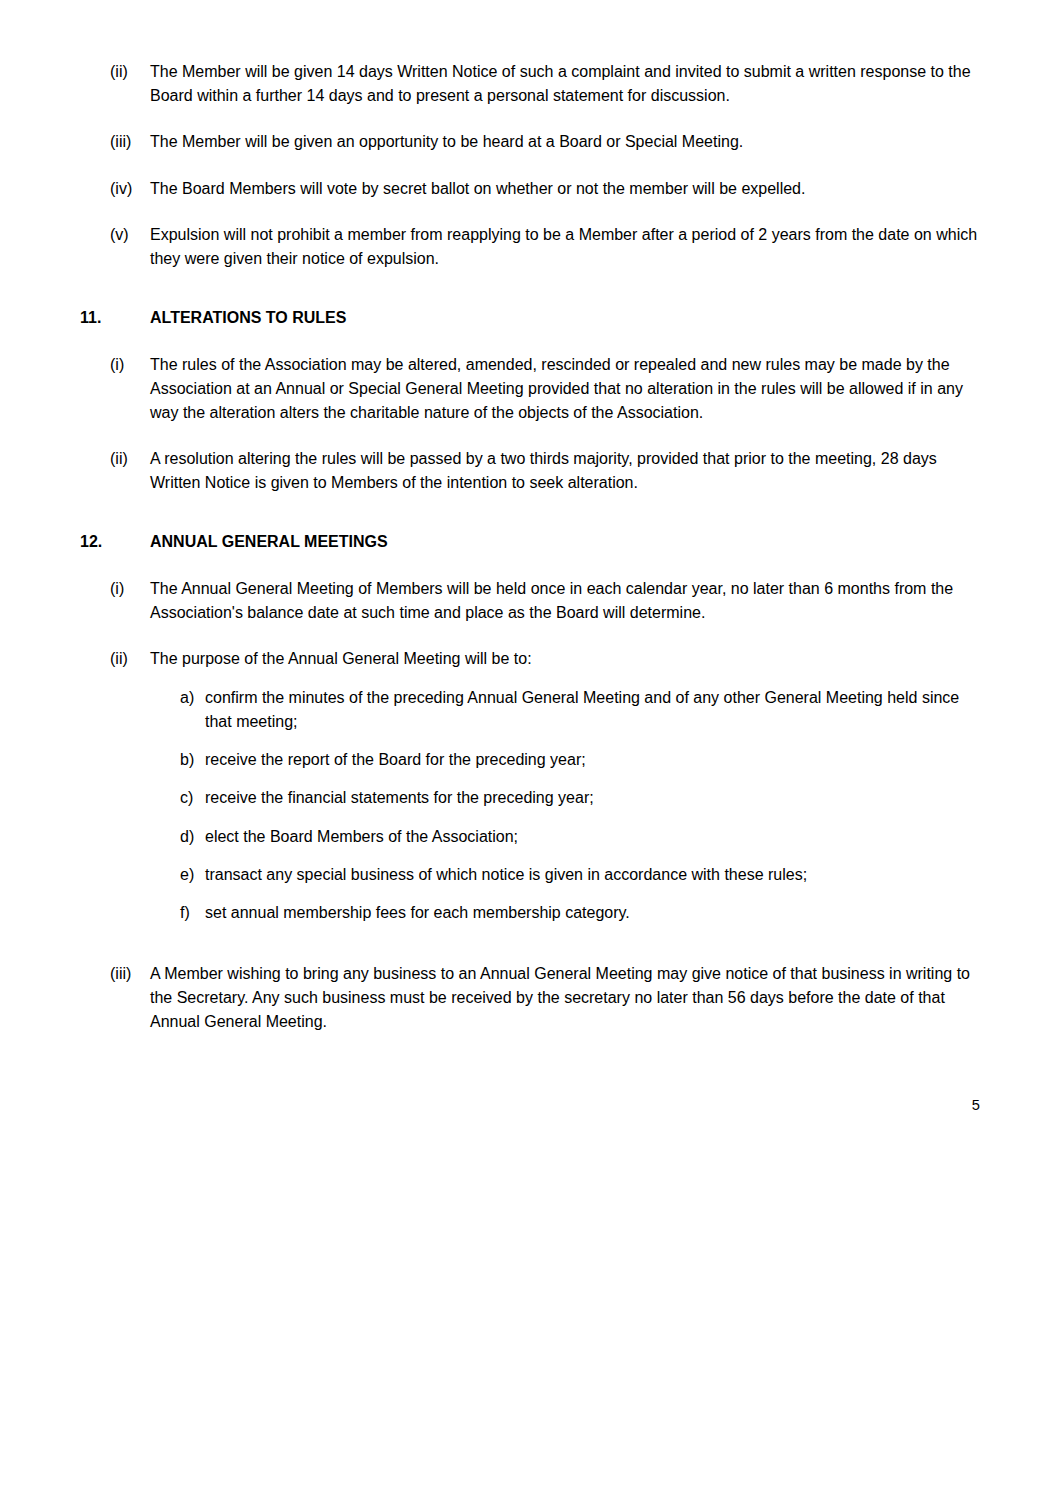(ii)
The Member will be given 14 days Written Notice of such a complaint and invited to submit a written response to the Board within a further 14 days and to present a personal statement for discussion.
(iii)
The Member will be given an opportunity to be heard at a Board or Special Meeting.
(iv)
The Board Members will vote by secret ballot on whether or not the member will be expelled.
(v)
Expulsion will not prohibit a member from reapplying to be a Member after a period of 2 years from the date on which they were given their notice of expulsion.
11.
ALTERATIONS TO RULES
(i)
The rules of the Association may be altered, amended, rescinded or repealed and new rules may be made by the Association at an Annual or Special General Meeting provided that no alteration in the rules will be allowed if in any way the alteration alters the charitable nature of the objects of the Association.
(ii)
A resolution altering the rules will be passed by a two thirds majority, provided that prior to the meeting, 28 days Written Notice is given to Members of the intention to seek alteration.
12.
ANNUAL GENERAL MEETINGS
(i)
The Annual General Meeting of Members will be held once in each calendar year, no later than 6 months from the Association's balance date at such time and place as the Board will determine.
(ii)
The purpose of the Annual General Meeting will be to:
a) confirm the minutes of the preceding Annual General Meeting and of any other General Meeting held since that meeting;
b) receive the report of the Board for the preceding year;
c) receive the financial statements for the preceding year;
d) elect the Board Members of the Association;
e) transact any special business of which notice is given in accordance with these rules;
f) set annual membership fees for each membership category.
(iii)
A Member wishing to bring any business to an Annual General Meeting may give notice of that business in writing to the Secretary. Any such business must be received by the secretary no later than 56 days before the date of that Annual General Meeting.
5